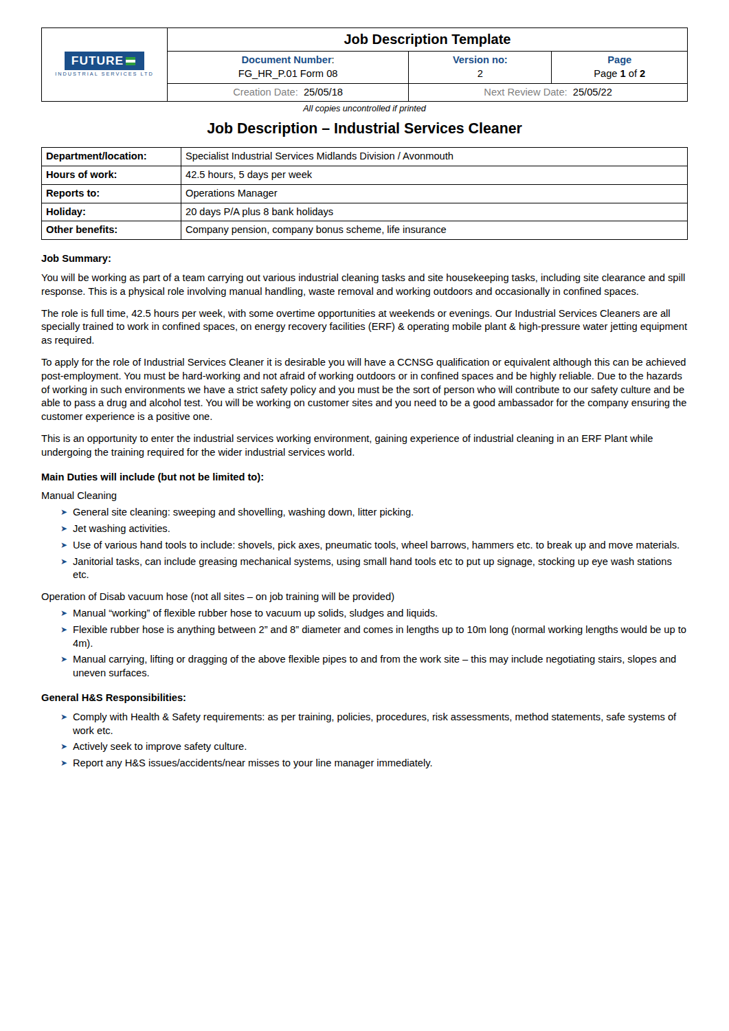| FUTURE INDUSTRIAL SERVICES LTD | Job Description Template |
| Document Number : FG_HR_P.01 Form 08 | Version no: 2 | Page Page 1 of 2 |
| Creation Date: 25/05/18 | Next Review Date: 25/05/22 |
All copies uncontrolled if printed
Job Description – Industrial Services Cleaner
| Department/location: | Specialist Industrial Services Midlands Division / Avonmouth |
| Hours of work: | 42.5 hours, 5 days per week |
| Reports to: | Operations Manager |
| Holiday: | 20 days P/A plus 8 bank holidays |
| Other benefits: | Company pension, company bonus scheme, life insurance |
Job Summary:
You will be working as part of a team carrying out various industrial cleaning tasks and site housekeeping tasks, including site clearance and spill response. This is a physical role involving manual handling, waste removal and working outdoors and occasionally in confined spaces.
The role is full time, 42.5 hours per week, with some overtime opportunities at weekends or evenings. Our Industrial Services Cleaners are all specially trained to work in confined spaces, on energy recovery facilities (ERF) & operating mobile plant & high-pressure water jetting equipment as required.
To apply for the role of Industrial Services Cleaner it is desirable you will have a CCNSG qualification or equivalent although this can be achieved post-employment. You must be hard-working and not afraid of working outdoors or in confined spaces and be highly reliable. Due to the hazards of working in such environments we have a strict safety policy and you must be the sort of person who will contribute to our safety culture and be able to pass a drug and alcohol test. You will be working on customer sites and you need to be a good ambassador for the company ensuring the customer experience is a positive one.
This is an opportunity to enter the industrial services working environment, gaining experience of industrial cleaning in an ERF Plant while undergoing the training required for the wider industrial services world.
Main Duties will include (but not be limited to):
Manual Cleaning
General site cleaning: sweeping and shovelling, washing down, litter picking.
Jet washing activities.
Use of various hand tools to include: shovels, pick axes, pneumatic tools, wheel barrows, hammers etc. to break up and move materials.
Janitorial tasks, can include greasing mechanical systems, using small hand tools etc to put up signage, stocking up eye wash stations etc.
Operation of Disab vacuum hose (not all sites – on job training will be provided)
Manual “working” of flexible rubber hose to vacuum up solids, sludges and liquids.
Flexible rubber hose is anything between 2” and 8” diameter and comes in lengths up to 10m long (normal working lengths would be up to 4m).
Manual carrying, lifting or dragging of the above flexible pipes to and from the work site – this may include negotiating stairs, slopes and uneven surfaces.
General H&S Responsibilities:
Comply with Health & Safety requirements: as per training, policies, procedures, risk assessments, method statements, safe systems of work etc.
Actively seek to improve safety culture.
Report any H&S issues/accidents/near misses to your line manager immediately.